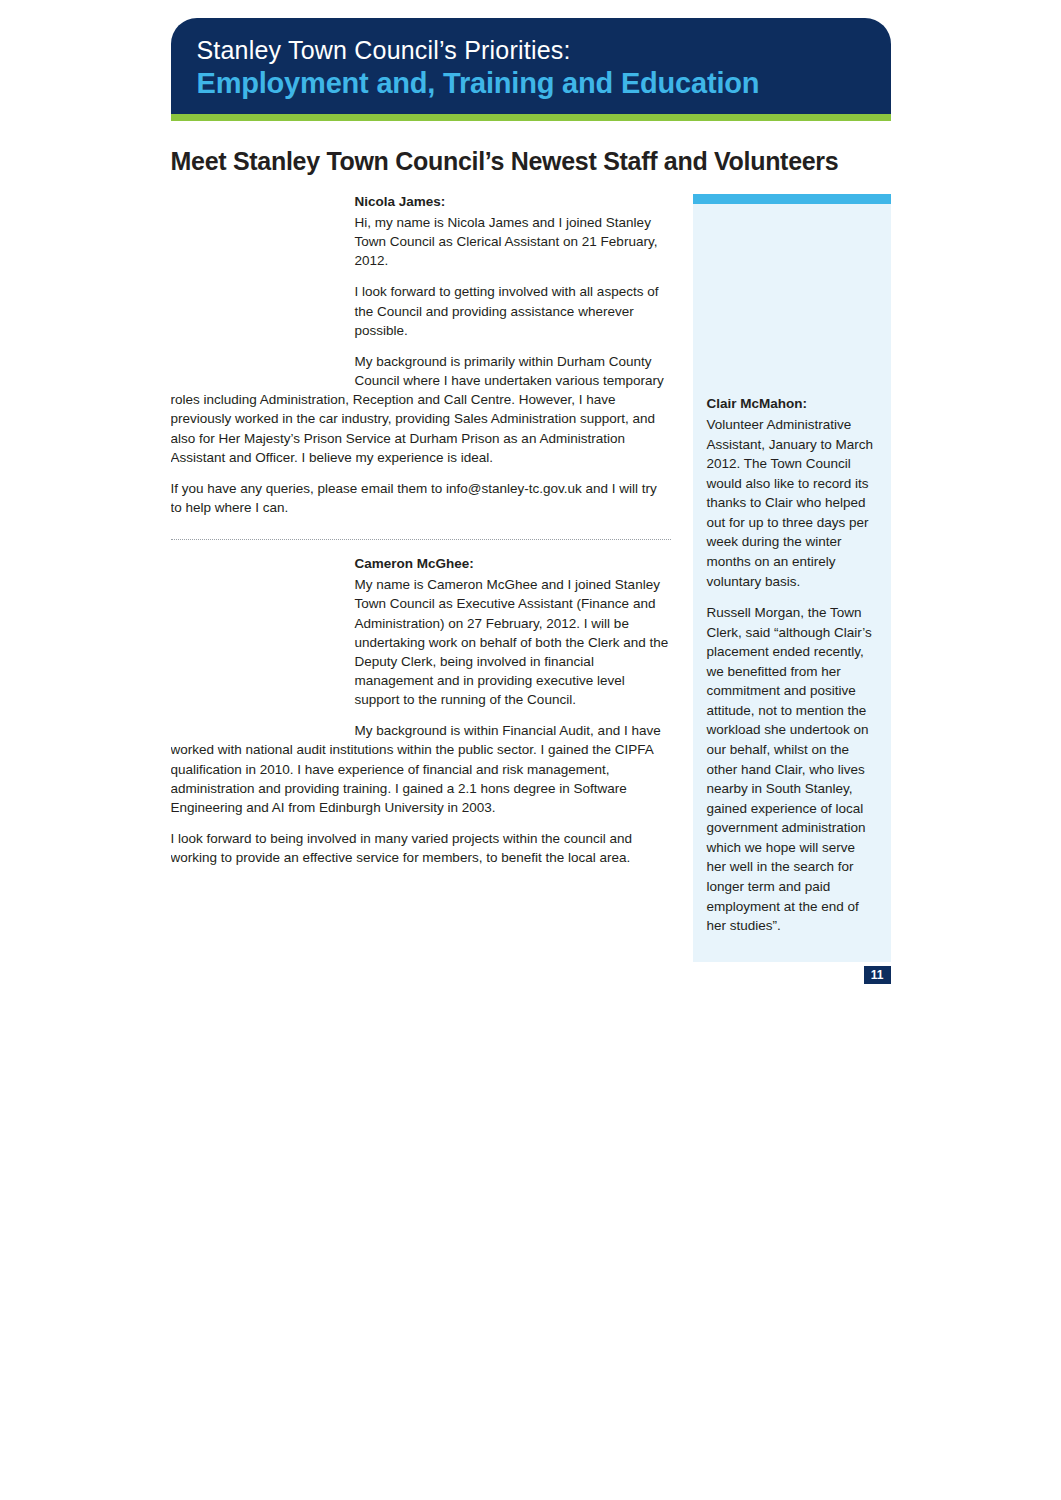Stanley Town Council’s Priorities:
Employment and, Training and Education
Meet Stanley Town Council’s Newest Staff and Volunteers
Nicola James:
Hi, my name is Nicola James and I joined Stanley Town Council as Clerical Assistant on 21 February, 2012.
I look forward to getting involved with all aspects of the Council and providing assistance wherever possible.
My background is primarily within Durham County Council where I have undertaken various temporary roles including Administration, Reception and Call Centre. However, I have previously worked in the car industry, providing Sales Administration support, and also for Her Majesty’s Prison Service at Durham Prison as an Administration Assistant and Officer. I believe my experience is ideal.
If you have any queries, please email them to info@stanley-tc.gov.uk and I will try to help where I can.
Cameron McGhee:
My name is Cameron McGhee and I joined Stanley Town Council as Executive Assistant (Finance and Administration) on 27 February, 2012. I will be undertaking work on behalf of both the Clerk and the Deputy Clerk, being involved in financial management and in providing executive level support to the running of the Council.
My background is within Financial Audit, and I have worked with national audit institutions within the public sector. I gained the CIPFA qualification in 2010. I have experience of financial and risk management, administration and providing training. I gained a 2.1 hons degree in Software Engineering and AI from Edinburgh University in 2003.
I look forward to being involved in many varied projects within the council and working to provide an effective service for members, to benefit the local area.
Clair McMahon:
Volunteer Administrative Assistant, January to March 2012. The Town Council would also like to record its thanks to Clair who helped out for up to three days per week during the winter months on an entirely voluntary basis.
Russell Morgan, the Town Clerk, said “although Clair’s placement ended recently, we benefitted from her commitment and positive attitude, not to mention the workload she undertook on our behalf, whilst on the other hand Clair, who lives nearby in South Stanley, gained experience of local government administration which we hope will serve her well in the search for longer term and paid employment at the end of her studies”.
11